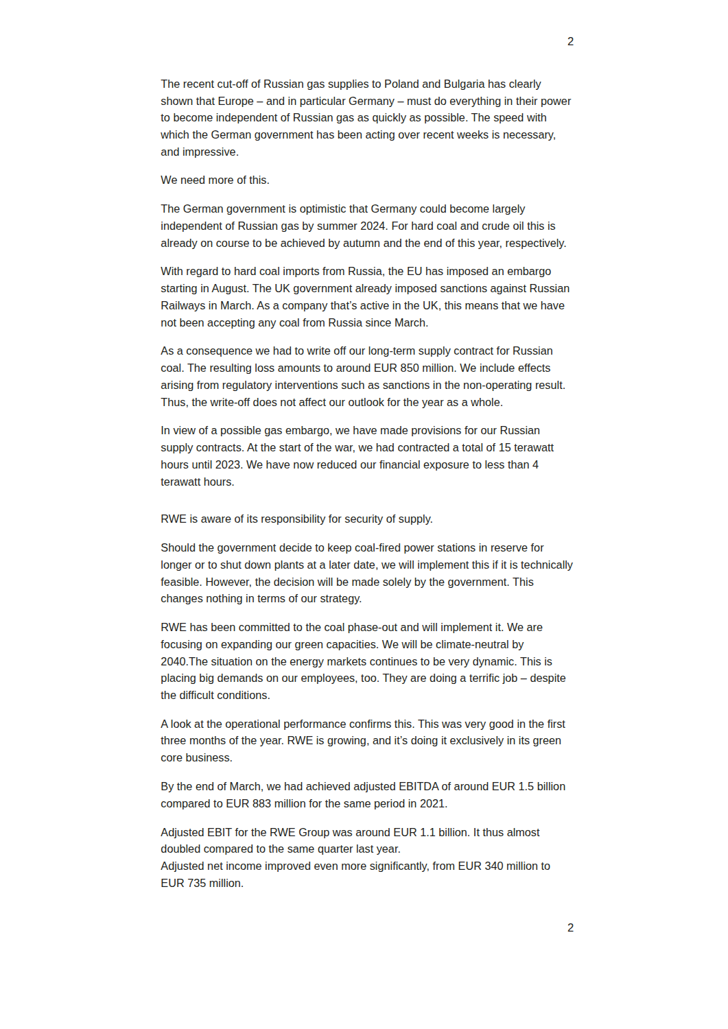2
The recent cut-off of Russian gas supplies to Poland and Bulgaria has clearly shown that Europe – and in particular Germany – must do everything in their power to become independent of Russian gas as quickly as possible. The speed with which the German government has been acting over recent weeks is necessary, and impressive.
We need more of this.
The German government is optimistic that Germany could become largely independent of Russian gas by summer 2024. For hard coal and crude oil this is already on course to be achieved by autumn and the end of this year, respectively.
With regard to hard coal imports from Russia, the EU has imposed an embargo starting in August. The UK government already imposed sanctions against Russian Railways in March. As a company that’s active in the UK, this means that we have not been accepting any coal from Russia since March.
As a consequence we had to write off our long-term supply contract for Russian coal. The resulting loss amounts to around EUR 850 million. We include effects arising from regulatory interventions such as sanctions in the non-operating result. Thus, the write-off does not affect our outlook for the year as a whole.
In view of a possible gas embargo, we have made provisions for our Russian supply contracts. At the start of the war, we had contracted a total of 15 terawatt hours until 2023. We have now reduced our financial exposure to less than 4 terawatt hours.
RWE is aware of its responsibility for security of supply.
Should the government decide to keep coal-fired power stations in reserve for longer or to shut down plants at a later date, we will implement this if it is technically feasible. However, the decision will be made solely by the government. This changes nothing in terms of our strategy.
RWE has been committed to the coal phase-out and will implement it. We are focusing on expanding our green capacities. We will be climate-neutral by 2040.The situation on the energy markets continues to be very dynamic. This is placing big demands on our employees, too. They are doing a terrific job – despite the difficult conditions.
A look at the operational performance confirms this. This was very good in the first three months of the year. RWE is growing, and it’s doing it exclusively in its green core business.
By the end of March, we had achieved adjusted EBITDA of around EUR 1.5 billion compared to EUR 883 million for the same period in 2021.
Adjusted EBIT for the RWE Group was around EUR 1.1 billion. It thus almost doubled compared to the same quarter last year.
Adjusted net income improved even more significantly, from EUR 340 million to EUR 735 million.
2